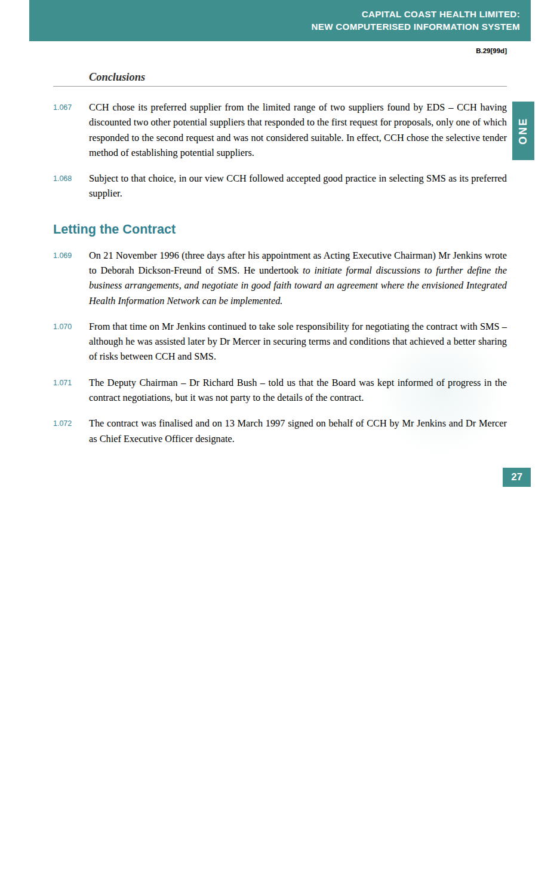Capital Coast Health Limited:
New Computerised Information System
B.29[99d]
ONE
Conclusions
1.067
CCH chose its preferred supplier from the limited range of two suppliers found by EDS – CCH having discounted two other potential suppliers that responded to the first request for proposals, only one of which responded to the second request and was not considered suitable. In effect, CCH chose the selective tender method of establishing potential suppliers.
1.068
Subject to that choice, in our view CCH followed accepted good practice in selecting SMS as its preferred supplier.
Letting the Contract
1.069
On 21 November 1996 (three days after his appointment as Acting Executive Chairman) Mr Jenkins wrote to Deborah Dickson-Freund of SMS. He undertook to initiate formal discussions to further define the business arrangements, and negotiate in good faith toward an agreement where the envisioned Integrated Health Information Network can be implemented.
1.070
From that time on Mr Jenkins continued to take sole responsibility for negotiating the contract with SMS – although he was assisted later by Dr Mercer in securing terms and conditions that achieved a better sharing of risks between CCH and SMS.
1.071
The Deputy Chairman – Dr Richard Bush – told us that the Board was kept informed of progress in the contract negotiations, but it was not party to the details of the contract.
1.072
The contract was finalised and on 13 March 1997 signed on behalf of CCH by Mr Jenkins and Dr Mercer as Chief Executive Officer designate.
27